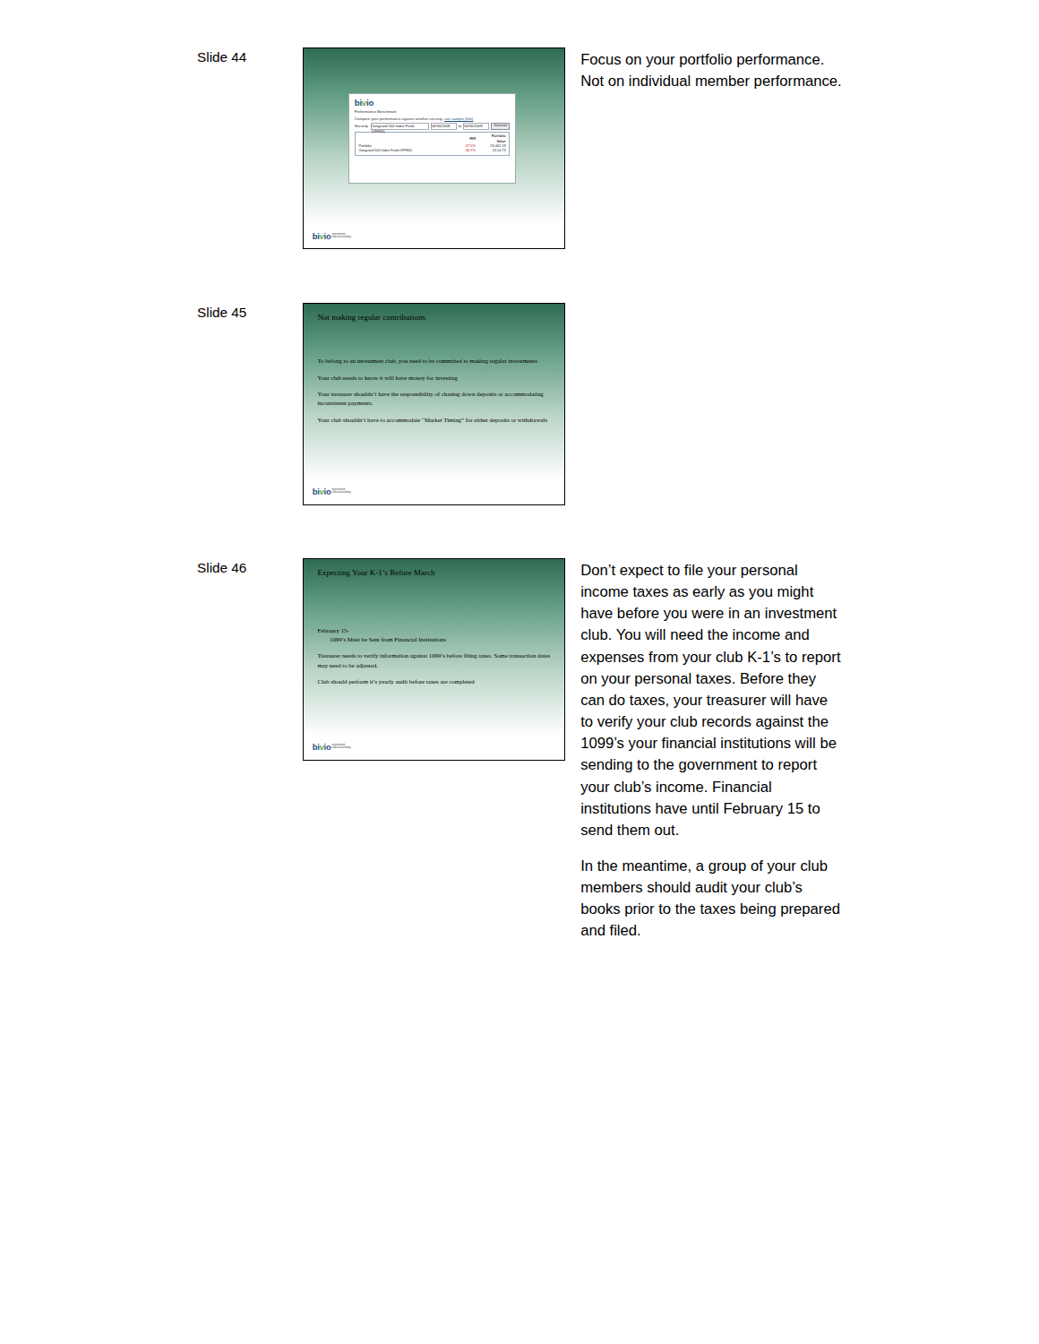Slide 44
bivio
Performance Benchmark
Compare your performance against another security. see sample (link)
Security: Vanguard 500 Index Fund (VFINX) 04/30/2008 to 04/30/2009 Generate
| | IRR | Portfolio Value |
| --- | --- | --- |
| Portfolio | -27.5% | 23,442.19 |
| Vanguard 500 Index Fund (VFINX) | -30.7% | 24,14.73 |
bivioinvestment
club accounting
Focus on your portfolio performance. Not on individual member performance.
Slide 45
Not making regular contributions
To belong to an investment club, you need to be committed to making regular investments
Your club needs to know it will have money for investing
Your treasurer shouldn’t have the responsibility of chasing down deposits or accommodating inconsistent payments.
Your club shouldn’t have to accommodate “Market Timing” for either deposits or withdrawals
bivioinvestment
club accounting
Slide 46
Expecting Your K-1’s Before March
February 15-
1099’s Must be Sent from Financial Institutions
Treasurer needs to verify information against 1099’s before filing taxes. Some transaction dates may need to be adjusted.
Club should perform it’s yearly audit before taxes are completed
bivioinvestment
club accounting
Don’t expect to file your personal income taxes as early as you might have before you were in an investment club. You will need the income and expenses from your club K-1’s to report on your personal taxes. Before they can do taxes, your treasurer will have to verify your club records against the 1099’s your financial institutions will be sending to the government to report your club’s income. Financial institutions have until February 15 to send them out.
In the meantime, a group of your club members should audit your club’s books prior to the taxes being prepared and filed.